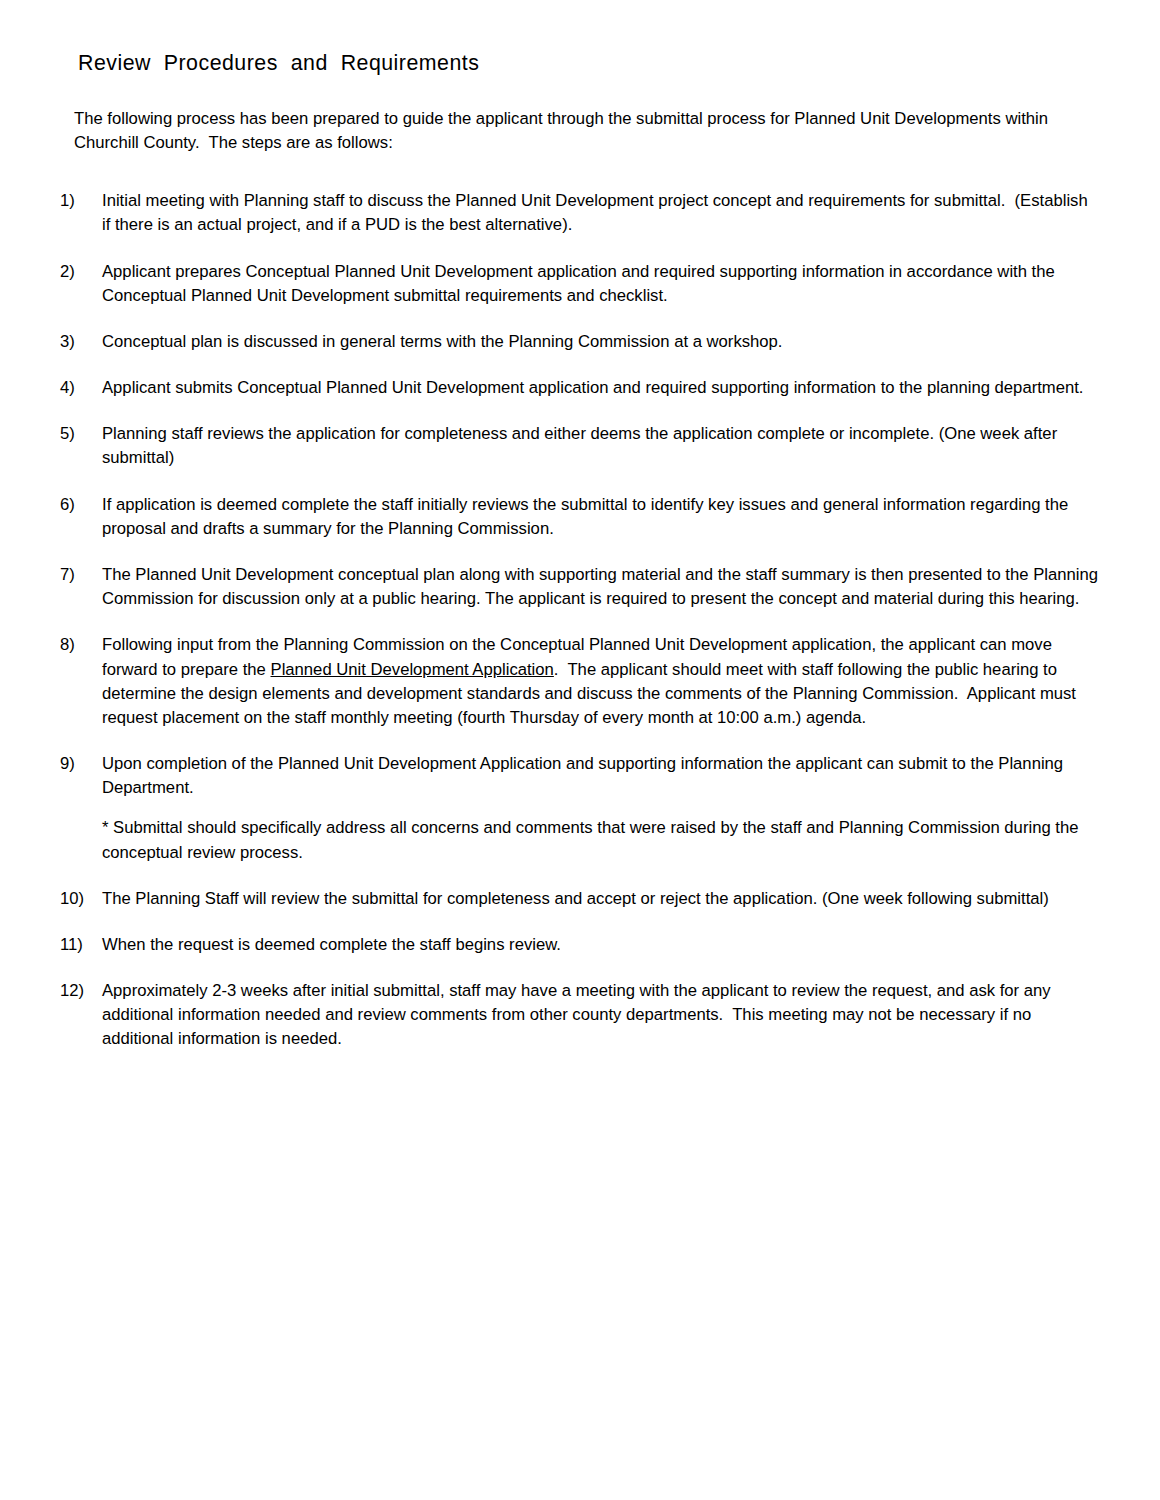Review Procedures and Requirements
The following process has been prepared to guide the applicant through the submittal process for Planned Unit Developments within Churchill County. The steps are as follows:
Initial meeting with Planning staff to discuss the Planned Unit Development project concept and requirements for submittal. (Establish if there is an actual project, and if a PUD is the best alternative).
Applicant prepares Conceptual Planned Unit Development application and required supporting information in accordance with the Conceptual Planned Unit Development submittal requirements and checklist.
Conceptual plan is discussed in general terms with the Planning Commission at a workshop.
Applicant submits Conceptual Planned Unit Development application and required supporting information to the planning department.
Planning staff reviews the application for completeness and either deems the application complete or incomplete. (One week after submittal)
If application is deemed complete the staff initially reviews the submittal to identify key issues and general information regarding the proposal and drafts a summary for the Planning Commission.
The Planned Unit Development conceptual plan along with supporting material and the staff summary is then presented to the Planning Commission for discussion only at a public hearing. The applicant is required to present the concept and material during this hearing.
Following input from the Planning Commission on the Conceptual Planned Unit Development application, the applicant can move forward to prepare the Planned Unit Development Application. The applicant should meet with staff following the public hearing to determine the design elements and development standards and discuss the comments of the Planning Commission. Applicant must request placement on the staff monthly meeting (fourth Thursday of every month at 10:00 a.m.) agenda.
Upon completion of the Planned Unit Development Application and supporting information the applicant can submit to the Planning Department.
* Submittal should specifically address all concerns and comments that were raised by the staff and Planning Commission during the conceptual review process.
The Planning Staff will review the submittal for completeness and accept or reject the application. (One week following submittal)
When the request is deemed complete the staff begins review.
Approximately 2-3 weeks after initial submittal, staff may have a meeting with the applicant to review the request, and ask for any additional information needed and review comments from other county departments. This meeting may not be necessary if no additional information is needed.